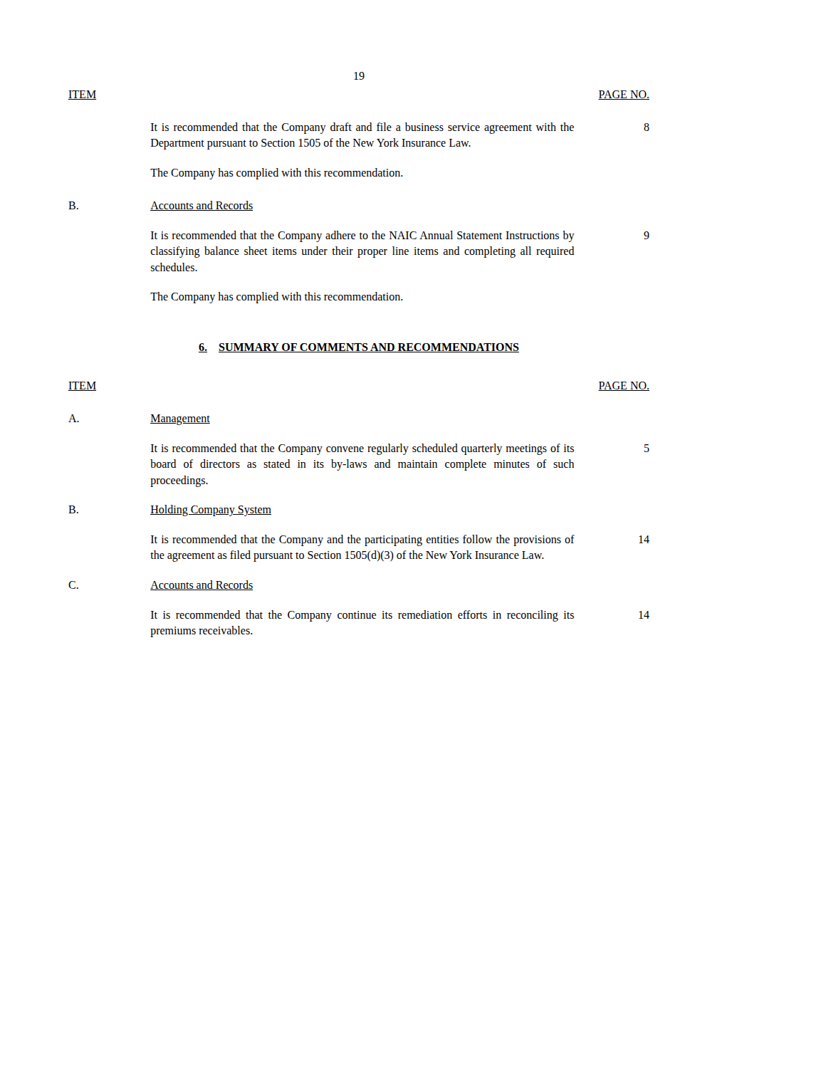19
ITEM PAGE NO.
It is recommended that the Company draft and file a business service agreement with the Department pursuant to Section 1505 of the New York Insurance Law.
8
The Company has complied with this recommendation.
B.
Accounts and Records
It is recommended that the Company adhere to the NAIC Annual Statement Instructions by classifying balance sheet items under their proper line items and completing all required schedules.
9
The Company has complied with this recommendation.
6. SUMMARY OF COMMENTS AND RECOMMENDATIONS
ITEM PAGE NO.
A.
Management
It is recommended that the Company convene regularly scheduled quarterly meetings of its board of directors as stated in its by-laws and maintain complete minutes of such proceedings.
5
B.
Holding Company System
It is recommended that the Company and the participating entities follow the provisions of the agreement as filed pursuant to Section 1505(d)(3) of the New York Insurance Law.
14
C.
Accounts and Records
It is recommended that the Company continue its remediation efforts in reconciling its premiums receivables.
14